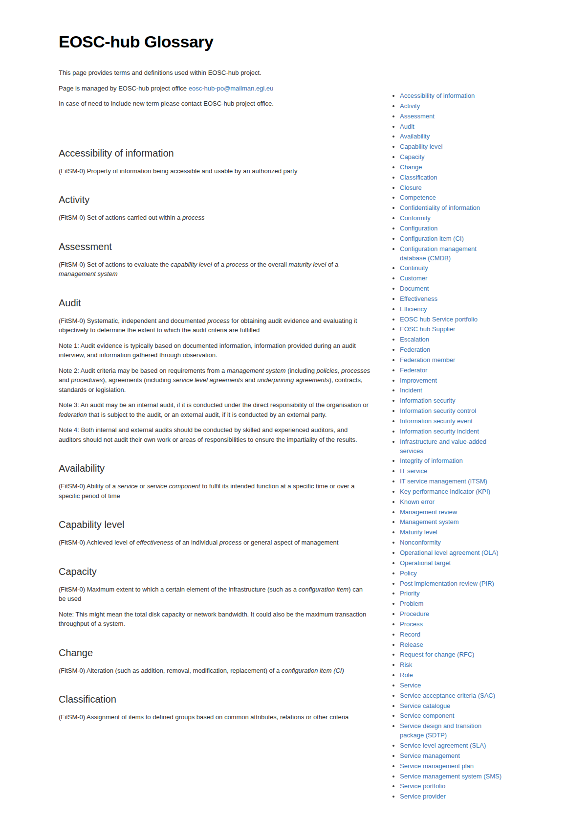EOSC-hub Glossary
This page provides terms and definitions used within EOSC-hub project.
Page is managed by EOSC-hub project office eosc-hub-po@mailman.egi.eu
In case of need to include new term please contact EOSC-hub project office.
Accessibility of information
(FitSM-0) Property of information being accessible and usable by an authorized party
Activity
(FitSM-0) Set of actions carried out within a process
Assessment
(FitSM-0) Set of actions to evaluate the capability level of a process or the overall maturity level of a management system
Audit
(FitSM-0) Systematic, independent and documented process for obtaining audit evidence and evaluating it objectively to determine the extent to which the audit criteria are fulfilled
Note 1: Audit evidence is typically based on documented information, information provided during an audit interview, and information gathered through observation.
Note 2: Audit criteria may be based on requirements from a management system (including policies, processes and procedures), agreements (including service level agreements and underpinning agreements), contracts, standards or legislation.
Note 3: An audit may be an internal audit, if it is conducted under the direct responsibility of the organisation or federation that is subject to the audit, or an external audit, if it is conducted by an external party.
Note 4: Both internal and external audits should be conducted by skilled and experienced auditors, and auditors should not audit their own work or areas of responsibilities to ensure the impartiality of the results.
Availability
(FitSM-0) Ability of a service or service component to fulfil its intended function at a specific time or over a specific period of time
Capability level
(FitSM-0) Achieved level of effectiveness of an individual process or general aspect of management
Capacity
(FitSM-0) Maximum extent to which a certain element of the infrastructure (such as a configuration item) can be used
Note: This might mean the total disk capacity or network bandwidth. It could also be the maximum transaction throughput of a system.
Change
(FitSM-0) Alteration (such as addition, removal, modification, replacement) of a configuration item (CI)
Classification
(FitSM-0) Assignment of items to defined groups based on common attributes, relations or other criteria
Accessibility of information
Activity
Assessment
Audit
Availability
Capability level
Capacity
Change
Classification
Closure
Competence
Confidentiality of information
Conformity
Configuration
Configuration item (CI)
Configuration management database (CMDB)
Continuity
Customer
Document
Effectiveness
Efficiency
EOSC hub Service portfolio
EOSC hub Supplier
Escalation
Federation
Federation member
Federator
Improvement
Incident
Information security
Information security control
Information security event
Information security incident
Infrastructure and value-added services
Integrity of information
IT service
IT service management (ITSM)
Key performance indicator (KPI)
Known error
Management review
Management system
Maturity level
Nonconformity
Operational level agreement (OLA)
Operational target
Policy
Post implementation review (PIR)
Priority
Problem
Procedure
Process
Record
Release
Request for change (RFC)
Risk
Role
Service
Service acceptance criteria (SAC)
Service catalogue
Service component
Service design and transition package (SDTP)
Service level agreement (SLA)
Service management
Service management plan
Service management system (SMS)
Service portfolio
Service provider